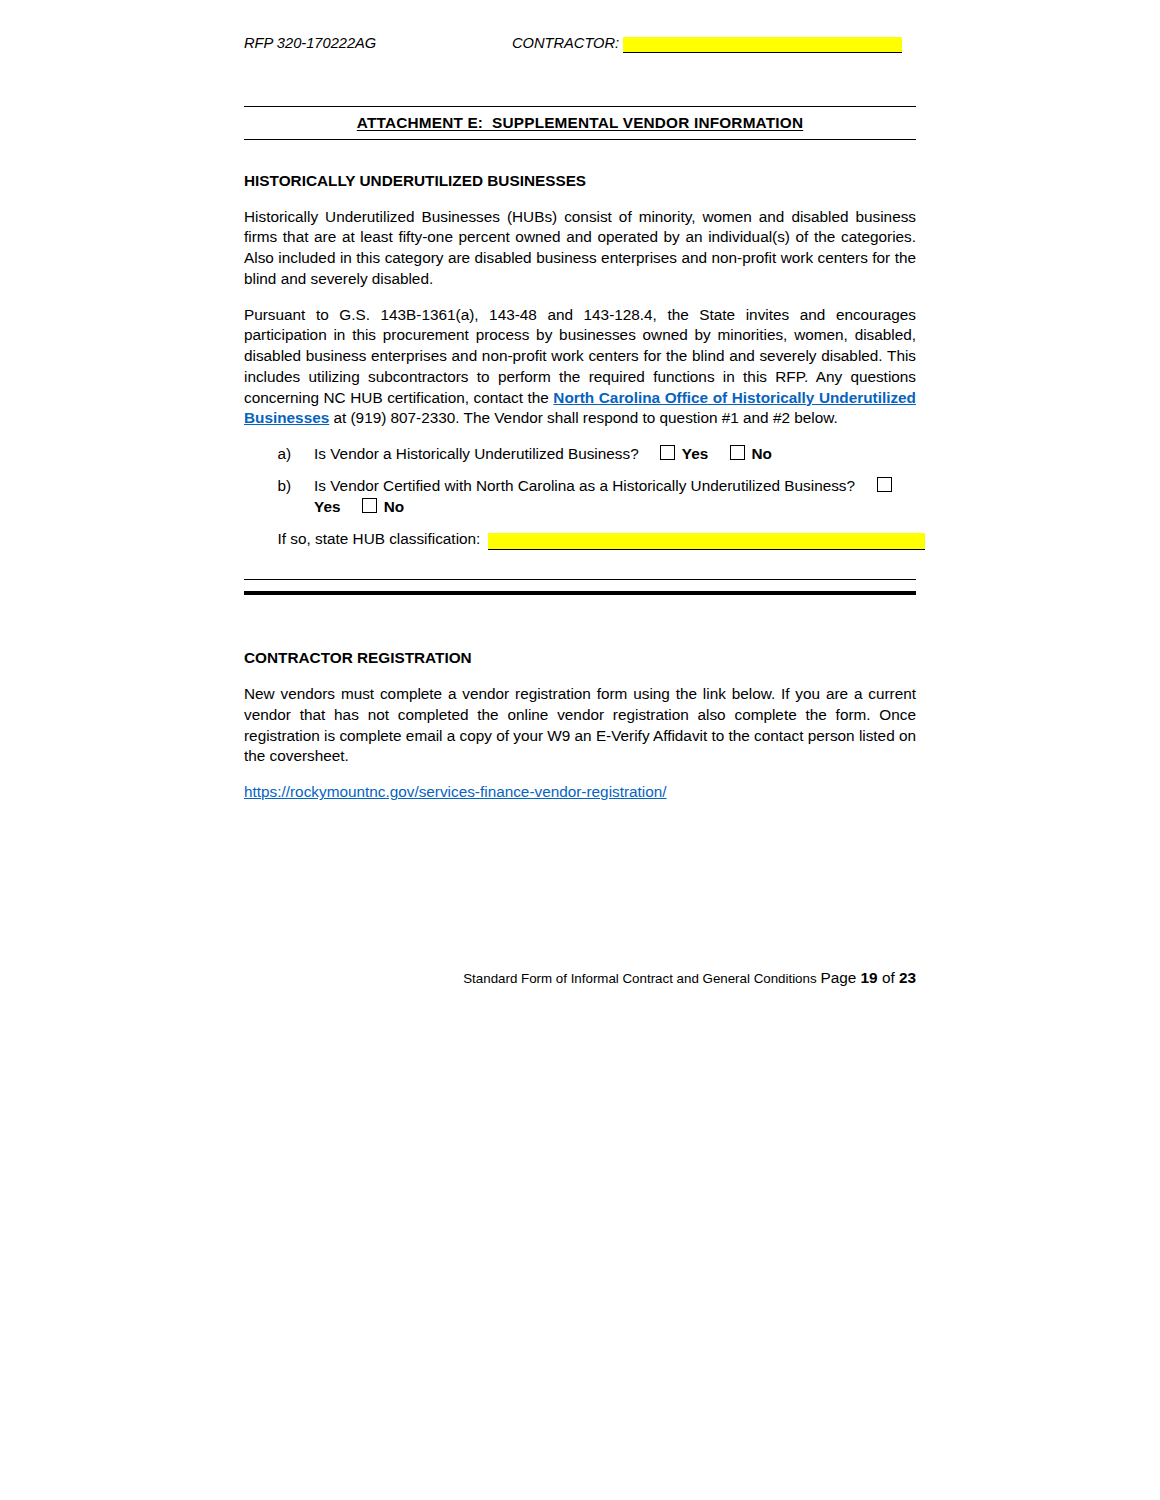RFP 320-170222AG
CONTRACTOR:
ATTACHMENT E: SUPPLEMENTAL VENDOR INFORMATION
HISTORICALLY UNDERUTILIZED BUSINESSES
Historically Underutilized Businesses (HUBs) consist of minority, women and disabled business firms that are at least fifty-one percent owned and operated by an individual(s) of the categories. Also included in this category are disabled business enterprises and non-profit work centers for the blind and severely disabled.
Pursuant to G.S. 143B-1361(a), 143-48 and 143-128.4, the State invites and encourages participation in this procurement process by businesses owned by minorities, women, disabled, disabled business enterprises and non-profit work centers for the blind and severely disabled. This includes utilizing subcontractors to perform the required functions in this RFP. Any questions concerning NC HUB certification, contact the North Carolina Office of Historically Underutilized Businesses at (919) 807-2330. The Vendor shall respond to question #1 and #2 below.
a) Is Vendor a Historically Underutilized Business? Yes No
b) Is Vendor Certified with North Carolina as a Historically Underutilized Business? Yes No
If so, state HUB classification:
CONTRACTOR REGISTRATION
New vendors must complete a vendor registration form using the link below. If you are a current vendor that has not completed the online vendor registration also complete the form. Once registration is complete email a copy of your W9 an E-Verify Affidavit to the contact person listed on the coversheet.
https://rockymountnc.gov/services-finance-vendor-registration/
Standard Form of Informal Contract and General Conditions Page 19 of 23